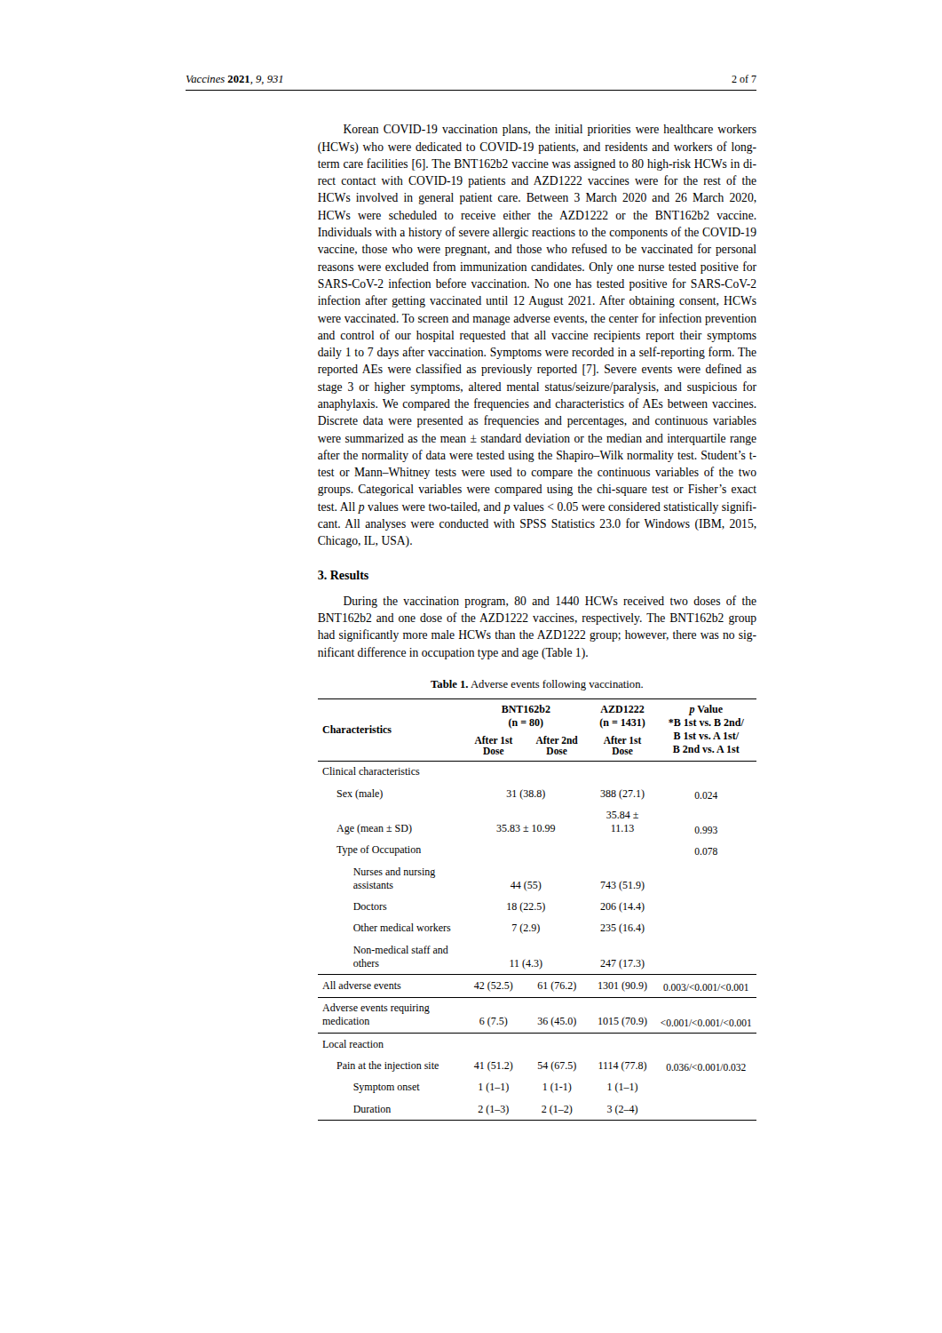Vaccines 2021, 9, 931
2 of 7
Korean COVID-19 vaccination plans, the initial priorities were healthcare workers (HCWs) who were dedicated to COVID-19 patients, and residents and workers of long-term care facilities [6]. The BNT162b2 vaccine was assigned to 80 high-risk HCWs in direct contact with COVID-19 patients and AZD1222 vaccines were for the rest of the HCWs involved in general patient care. Between 3 March 2020 and 26 March 2020, HCWs were scheduled to receive either the AZD1222 or the BNT162b2 vaccine. Individuals with a history of severe allergic reactions to the components of the COVID-19 vaccine, those who were pregnant, and those who refused to be vaccinated for personal reasons were excluded from immunization candidates. Only one nurse tested positive for SARS-CoV-2 infection before vaccination. No one has tested positive for SARS-CoV-2 infection after getting vaccinated until 12 August 2021. After obtaining consent, HCWs were vaccinated. To screen and manage adverse events, the center for infection prevention and control of our hospital requested that all vaccine recipients report their symptoms daily 1 to 7 days after vaccination. Symptoms were recorded in a self-reporting form. The reported AEs were classified as previously reported [7]. Severe events were defined as stage 3 or higher symptoms, altered mental status/seizure/paralysis, and suspicious for anaphylaxis. We compared the frequencies and characteristics of AEs between vaccines. Discrete data were presented as frequencies and percentages, and continuous variables were summarized as the mean ± standard deviation or the median and interquartile range after the normality of data were tested using the Shapiro–Wilk normality test. Student’s t-test or Mann–Whitney tests were used to compare the continuous variables of the two groups. Categorical variables were compared using the chi-square test or Fisher’s exact test. All p values were two-tailed, and p values < 0.05 were considered statistically significant. All analyses were conducted with SPSS Statistics 23.0 for Windows (IBM, 2015, Chicago, IL, USA).
3. Results
During the vaccination program, 80 and 1440 HCWs received two doses of the BNT162b2 and one dose of the AZD1222 vaccines, respectively. The BNT162b2 group had significantly more male HCWs than the AZD1222 group; however, there was no significant difference in occupation type and age (Table 1).
Table 1. Adverse events following vaccination.
| Characteristics | BNT162b2 (n = 80) | AZD1222 (n = 1431) | p Value *B 1st vs. B 2nd/ B 1st vs. A 1st/ B 2nd vs. A 1st |
| --- | --- | --- | --- |
| After 1st Dose | After 2nd Dose | After 1st Dose |
| Clinical characteristics |
| Sex (male) | 31 (38.8) | 388 (27.1) | 0.024 |
| Age (mean ± SD) | 35.83 ± 10.99 | 35.84 ± 11.13 | 0.993 |
| Type of Occupation | | | | 0.078 |
| Nurses and nursing assistants | 44 (55) | 743 (51.9) | |
| Doctors | 18 (22.5) | 206 (14.4) | |
| Other medical workers | 7 (2.9) | 235 (16.4) | |
| Non-medical staff and others | 11 (4.3) | 247 (17.3) | |
| All adverse events | 42 (52.5) | 61 (76.2) | 1301 (90.9) | 0.003/<0.001/<0.001 |
| Adverse events requiring medication | 6 (7.5) | 36 (45.0) | 1015 (70.9) | <0.001/<0.001/<0.001 |
| Local reaction | | | | |
| Pain at the injection site | 41 (51.2) | 54 (67.5) | 1114 (77.8) | 0.036/<0.001/0.032 |
| Symptom onset | 1 (1–1) | 1 (1-1) | 1 (1–1) | |
| Duration | 2 (1–3) | 2 (1–2) | 3 (2–4) | |